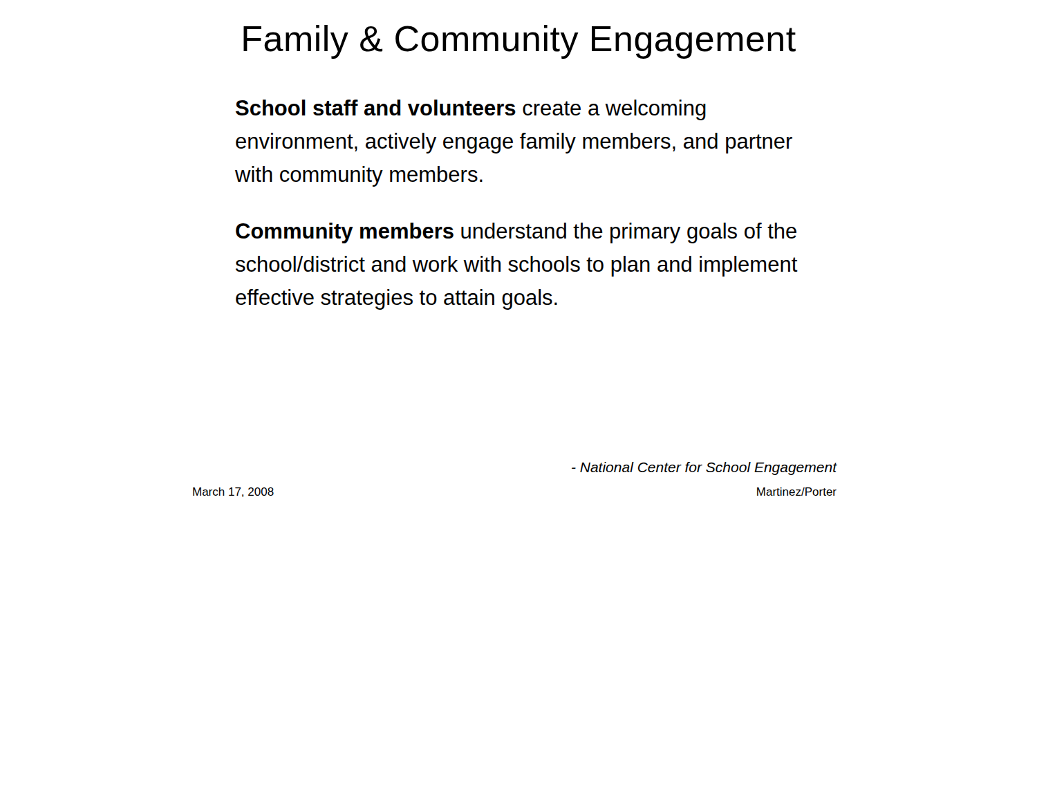Family & Community Engagement
School staff and volunteers create a welcoming environment, actively engage family members, and partner with community members.
Community members understand the primary goals of the school/district and work with schools to plan and implement effective strategies to attain goals.
- National Center for School Engagement
March 17, 2008
Martinez/Porter